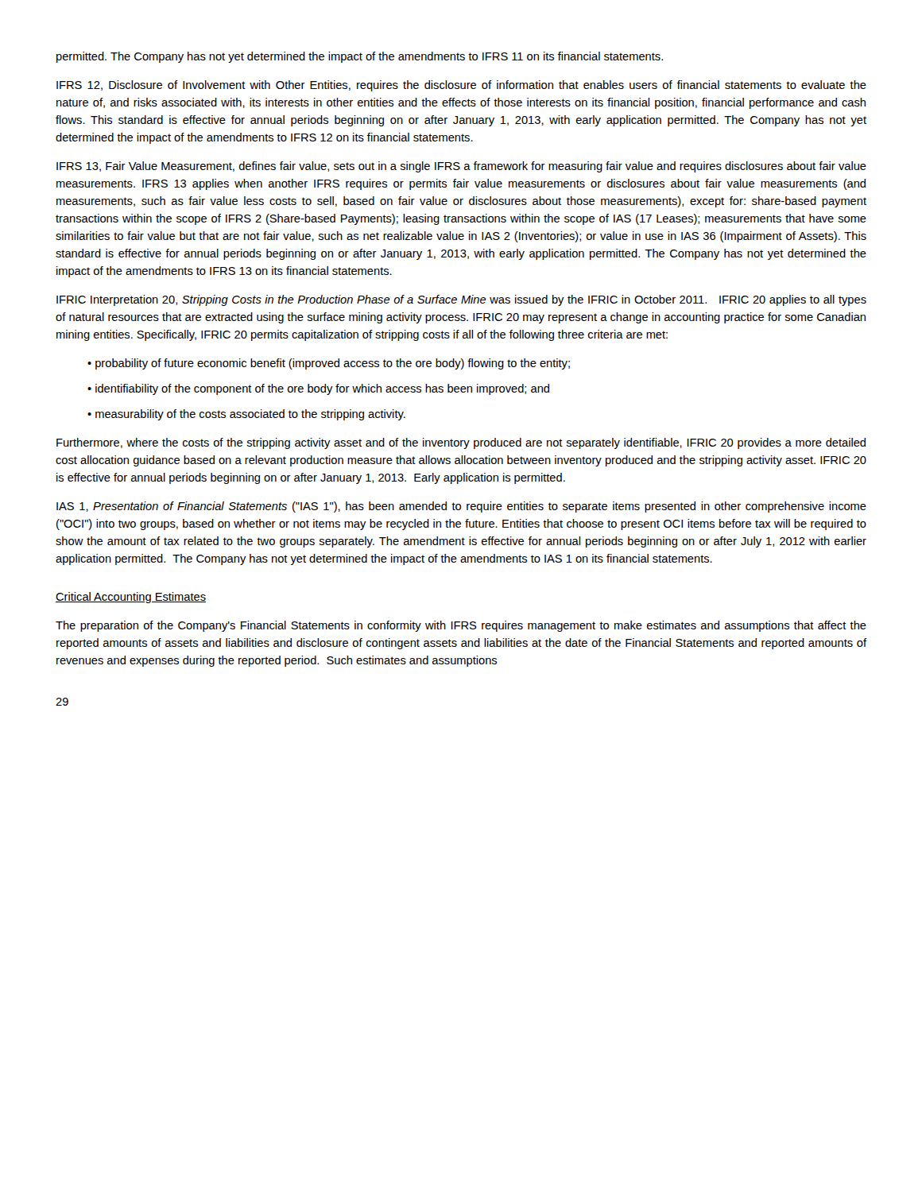permitted. The Company has not yet determined the impact of the amendments to IFRS 11 on its financial statements.
IFRS 12, Disclosure of Involvement with Other Entities, requires the disclosure of information that enables users of financial statements to evaluate the nature of, and risks associated with, its interests in other entities and the effects of those interests on its financial position, financial performance and cash flows. This standard is effective for annual periods beginning on or after January 1, 2013, with early application permitted. The Company has not yet determined the impact of the amendments to IFRS 12 on its financial statements.
IFRS 13, Fair Value Measurement, defines fair value, sets out in a single IFRS a framework for measuring fair value and requires disclosures about fair value measurements. IFRS 13 applies when another IFRS requires or permits fair value measurements or disclosures about fair value measurements (and measurements, such as fair value less costs to sell, based on fair value or disclosures about those measurements), except for: share-based payment transactions within the scope of IFRS 2 (Share-based Payments); leasing transactions within the scope of IAS (17 Leases); measurements that have some similarities to fair value but that are not fair value, such as net realizable value in IAS 2 (Inventories); or value in use in IAS 36 (Impairment of Assets). This standard is effective for annual periods beginning on or after January 1, 2013, with early application permitted. The Company has not yet determined the impact of the amendments to IFRS 13 on its financial statements.
IFRIC Interpretation 20, Stripping Costs in the Production Phase of a Surface Mine was issued by the IFRIC in October 2011. IFRIC 20 applies to all types of natural resources that are extracted using the surface mining activity process. IFRIC 20 may represent a change in accounting practice for some Canadian mining entities. Specifically, IFRIC 20 permits capitalization of stripping costs if all of the following three criteria are met:
• probability of future economic benefit (improved access to the ore body) flowing to the entity;
• identifiability of the component of the ore body for which access has been improved; and
• measurability of the costs associated to the stripping activity.
Furthermore, where the costs of the stripping activity asset and of the inventory produced are not separately identifiable, IFRIC 20 provides a more detailed cost allocation guidance based on a relevant production measure that allows allocation between inventory produced and the stripping activity asset. IFRIC 20 is effective for annual periods beginning on or after January 1, 2013. Early application is permitted.
IAS 1, Presentation of Financial Statements ("IAS 1"), has been amended to require entities to separate items presented in other comprehensive income ("OCI") into two groups, based on whether or not items may be recycled in the future. Entities that choose to present OCI items before tax will be required to show the amount of tax related to the two groups separately. The amendment is effective for annual periods beginning on or after July 1, 2012 with earlier application permitted. The Company has not yet determined the impact of the amendments to IAS 1 on its financial statements.
Critical Accounting Estimates
The preparation of the Company's Financial Statements in conformity with IFRS requires management to make estimates and assumptions that affect the reported amounts of assets and liabilities and disclosure of contingent assets and liabilities at the date of the Financial Statements and reported amounts of revenues and expenses during the reported period. Such estimates and assumptions
29